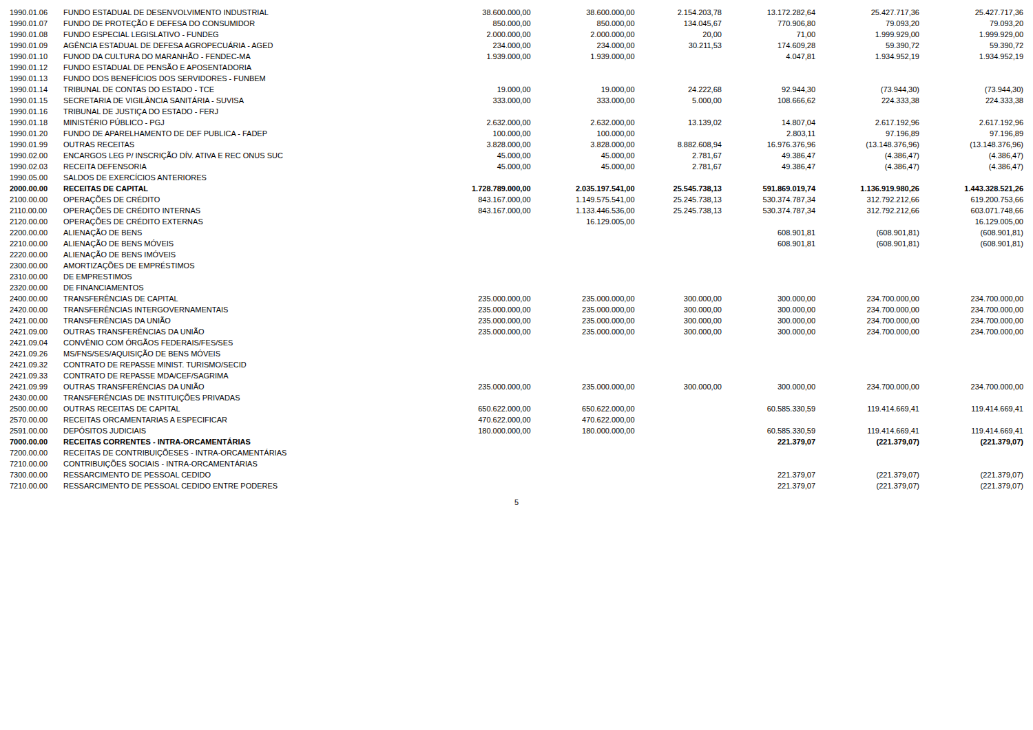| 1990.01.06 | FUNDO ESTADUAL DE DESENVOLVIMENTO INDUSTRIAL | 38.600.000,00 | 38.600.000,00 | 2.154.203,78 | 13.172.282,64 | 25.427.717,36 | 25.427.717,36 |
| 1990.01.07 | FUNDO DE PROTEÇÃO E DEFESA DO CONSUMIDOR | 850.000,00 | 850.000,00 | 134.045,67 | 770.906,80 | 79.093,20 | 79.093,20 |
| 1990.01.08 | FUNDO ESPECIAL LEGISLATIVO - FUNDEG | 2.000.000,00 | 2.000.000,00 | 20,00 | 71,00 | 1.999.929,00 | 1.999.929,00 |
| 1990.01.09 | AGÊNCIA ESTADUAL DE DEFESA AGROPECUÁRIA - AGED | 234.000,00 | 234.000,00 | 30.211,53 | 174.609,28 | 59.390,72 | 59.390,72 |
| 1990.01.10 | FUNOD DA CULTURA DO MARANHÃO - FENDEC-MA | 1.939.000,00 | 1.939.000,00 | | 4.047,81 | 1.934.952,19 | 1.934.952,19 |
| 1990.01.12 | FUNDO ESTADUAL DE PENSÃO E APOSENTADORIA | | | | | | |
| 1990.01.13 | FUNDO DOS BENEFÍCIOS DOS SERVIDORES - FUNBEM | | | | | | |
| 1990.01.14 | TRIBUNAL DE CONTAS DO ESTADO - TCE | 19.000,00 | 19.000,00 | 24.222,68 | 92.944,30 | (73.944,30) | (73.944,30) |
| 1990.01.15 | SECRETARIA DE VIGILÂNCIA SANITÁRIA - SUVISA | 333.000,00 | 333.000,00 | 5.000,00 | 108.666,62 | 224.333,38 | 224.333,38 |
| 1990.01.16 | TRIBUNAL DE JUSTIÇA DO ESTADO - FERJ | | | | | | |
| 1990.01.18 | MINISTÉRIO PÚBLICO - PGJ | 2.632.000,00 | 2.632.000,00 | 13.139,02 | 14.807,04 | 2.617.192,96 | 2.617.192,96 |
| 1990.01.20 | FUNDO DE APARELHAMENTO DE DEF PUBLICA - FADEP | 100.000,00 | 100.000,00 | | 2.803,11 | 97.196,89 | 97.196,89 |
| 1990.01.99 | OUTRAS RECEITAS | 3.828.000,00 | 3.828.000,00 | 8.882.608,94 | 16.976.376,96 | (13.148.376,96) | (13.148.376,96) |
| 1990.02.00 | ENCARGOS LEG P/ INSCRIÇÃO DÍV. ATIVA E REC ONUS SUC | 45.000,00 | 45.000,00 | 2.781,67 | 49.386,47 | (4.386,47) | (4.386,47) |
| 1990.02.03 | RECEITA DEFENSORIA | 45.000,00 | 45.000,00 | 2.781,67 | 49.386,47 | (4.386,47) | (4.386,47) |
| 1990.05.00 | SALDOS DE EXERCÍCIOS ANTERIORES | | | | | | |
| 2000.00.00 | RECEITAS DE CAPITAL | 1.728.789.000,00 | 2.035.197.541,00 | 25.545.738,13 | 591.869.019,74 | 1.136.919.980,26 | 1.443.328.521,26 |
| 2100.00.00 | OPERAÇÕES DE CRÉDITO | 843.167.000,00 | 1.149.575.541,00 | 25.245.738,13 | 530.374.787,34 | 312.792.212,66 | 619.200.753,66 |
| 2110.00.00 | OPERAÇÕES DE CRÉDITO INTERNAS | 843.167.000,00 | 1.133.446.536,00 | 25.245.738,13 | 530.374.787,34 | 312.792.212,66 | 603.071.748,66 |
| 2120.00.00 | OPERAÇÕES DE CRÉDITO EXTERNAS | | 16.129.005,00 | | | | 16.129.005,00 |
| 2200.00.00 | ALIENAÇÃO DE BENS | | | | 608.901,81 | (608.901,81) | (608.901,81) |
| 2210.00.00 | ALIENAÇÃO DE BENS MÓVEIS | | | | 608.901,81 | (608.901,81) | (608.901,81) |
| 2220.00.00 | ALIENAÇÃO DE BENS IMÓVEIS | | | | | | |
| 2300.00.00 | AMORTIZAÇÕES DE EMPRÉSTIMOS | | | | | | |
| 2310.00.00 | DE EMPRESTIMOS | | | | | | |
| 2320.00.00 | DE FINANCIAMENTOS | | | | | | |
| 2400.00.00 | TRANSFERÊNCIAS DE CAPITAL | 235.000.000,00 | 235.000.000,00 | 300.000,00 | 300.000,00 | 234.700.000,00 | 234.700.000,00 |
| 2420.00.00 | TRANSFERÊNCIAS INTERGOVERNAMENTAIS | 235.000.000,00 | 235.000.000,00 | 300.000,00 | 300.000,00 | 234.700.000,00 | 234.700.000,00 |
| 2421.00.00 | TRANSFERÊNCIAS DA UNIÃO | 235.000.000,00 | 235.000.000,00 | 300.000,00 | 300.000,00 | 234.700.000,00 | 234.700.000,00 |
| 2421.09.00 | OUTRAS TRANSFERÊNCIAS DA UNIÃO | 235.000.000,00 | 235.000.000,00 | 300.000,00 | 300.000,00 | 234.700.000,00 | 234.700.000,00 |
| 2421.09.04 | CONVÊNIO COM ÓRGÃOS FEDERAIS/FES/SES | | | | | | |
| 2421.09.26 | MS/FNS/SES/AQUISIÇÃO DE BENS MÓVEIS | | | | | | |
| 2421.09.32 | CONTRATO DE REPASSE MINIST. TURISMO/SECID | | | | | | |
| 2421.09.33 | CONTRATO DE REPASSE MDA/CEF/SAGRIMA | | | | | | |
| 2421.09.99 | OUTRAS TRANSFERÊNCIAS DA UNIÃO | 235.000.000,00 | 235.000.000,00 | 300.000,00 | 300.000,00 | 234.700.000,00 | 234.700.000,00 |
| 2430.00.00 | TRANSFERÊNCIAS DE INSTITUIÇÕES PRIVADAS | | | | | | |
| 2500.00.00 | OUTRAS RECEITAS DE CAPITAL | 650.622.000,00 | 650.622.000,00 | | 60.585.330,59 | 119.414.669,41 | 119.414.669,41 |
| 2570.00.00 | RECEITAS ORCAMENTARIAS A ESPECIFICAR | 470.622.000,00 | 470.622.000,00 | | | | |
| 2591.00.00 | DEPÓSITOS JUDICIAIS | 180.000.000,00 | 180.000.000,00 | | 60.585.330,59 | 119.414.669,41 | 119.414.669,41 |
| 7000.00.00 | RECEITAS CORRENTES - INTRA-ORCAMENTÁRIAS | | | | 221.379,07 | (221.379,07) | (221.379,07) |
| 7200.00.00 | RECEITAS DE CONTRIBUIÇÕESES - INTRA-ORCAMENTÁRIAS | | | | | | |
| 7210.00.00 | CONTRIBUIÇÕES SOCIAIS - INTRA-ORCAMENTÁRIAS | | | | | | |
| 7300.00.00 | RESSARCIMENTO DE PESSOAL CEDIDO | | | | 221.379,07 | (221.379,07) | (221.379,07) |
| 7210.00.00 | RESSARCIMENTO DE PESSOAL CEDIDO ENTRE PODERES | | | | 221.379,07 | (221.379,07) | (221.379,07) |
5